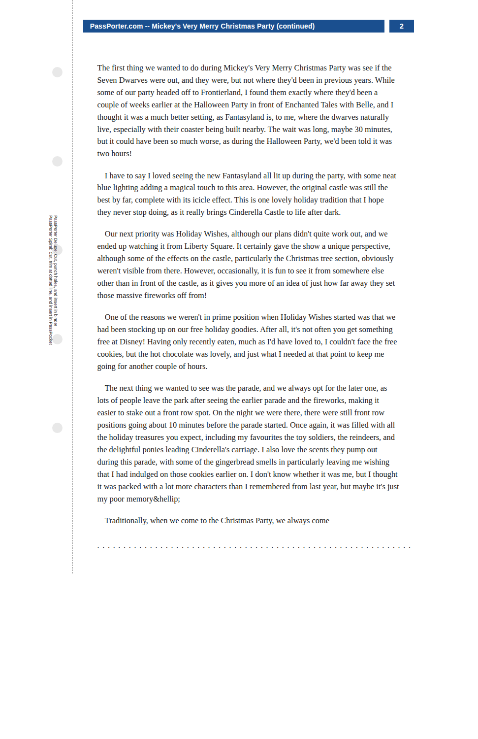PassPorter Deluxe: Cut, punch holes, and insert in binder PassPorter Spiral: Cut, trim at dotted line, and insert in PassPocket
PassPorter.com -- Mickey's Very Merry Christmas Party (continued)
2
The first thing we wanted to do during Mickey's Very Merry Christmas Party was see if the Seven Dwarves were out, and they were, but not where they'd been in previous years. While some of our party headed off to Frontierland, I found them exactly where they'd been a couple of weeks earlier at the Halloween Party in front of Enchanted Tales with Belle, and I thought it was a much better setting, as Fantasyland is, to me, where the dwarves naturally live, especially with their coaster being built nearby. The wait was long, maybe 30 minutes, but it could have been so much worse, as during the Halloween Party, we'd been told it was two hours!
I have to say I loved seeing the new Fantasyland all lit up during the party, with some neat blue lighting adding a magical touch to this area. However, the original castle was still the best by far, complete with its icicle effect. This is one lovely holiday tradition that I hope they never stop doing, as it really brings Cinderella Castle to life after dark.
Our next priority was Holiday Wishes, although our plans didn't quite work out, and we ended up watching it from Liberty Square. It certainly gave the show a unique perspective, although some of the effects on the castle, particularly the Christmas tree section, obviously weren't visible from there. However, occasionally, it is fun to see it from somewhere else other than in front of the castle, as it gives you more of an idea of just how far away they set those massive fireworks off from!
One of the reasons we weren't in prime position when Holiday Wishes started was that we had been stocking up on our free holiday goodies. After all, it's not often you get something free at Disney! Having only recently eaten, much as I'd have loved to, I couldn't face the free cookies, but the hot chocolate was lovely, and just what I needed at that point to keep me going for another couple of hours.
The next thing we wanted to see was the parade, and we always opt for the later one, as lots of people leave the park after seeing the earlier parade and the fireworks, making it easier to stake out a front row spot. On the night we were there, there were still front row positions going about 10 minutes before the parade started. Once again, it was filled with all the holiday treasures you expect, including my favourites the toy soldiers, the reindeers, and the delightful ponies leading Cinderella's carriage. I also love the scents they pump out during this parade, with some of the gingerbread smells in particularly leaving me wishing that I had indulged on those cookies earlier on. I don't know whether it was me, but I thought it was packed with a lot more characters than I remembered from last year, but maybe it's just my poor memory&hellip;
Traditionally, when we come to the Christmas Party, we always come
. . . . . . . . . . . . . . . . . . . . . . . . . . . . . . . . . . . . . . . . . . . . . . . . . . . . . . . . . . . . . . . . . . . . .